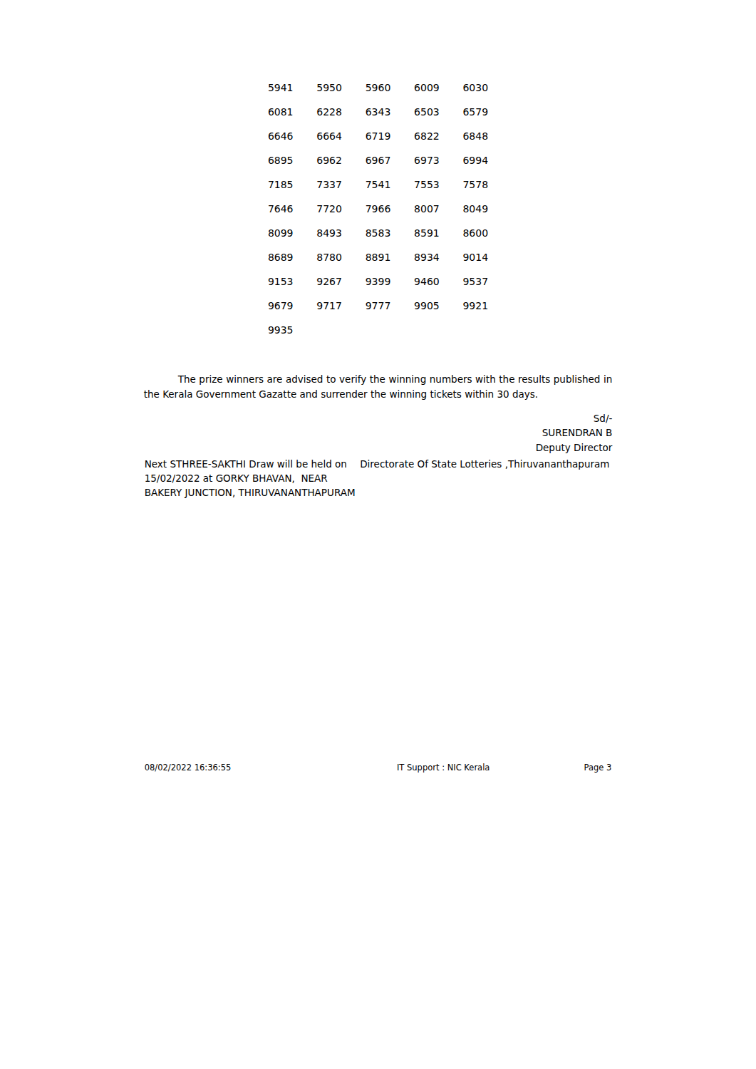| 5941 | 5950 | 5960 | 6009 | 6030 |
| 6081 | 6228 | 6343 | 6503 | 6579 |
| 6646 | 6664 | 6719 | 6822 | 6848 |
| 6895 | 6962 | 6967 | 6973 | 6994 |
| 7185 | 7337 | 7541 | 7553 | 7578 |
| 7646 | 7720 | 7966 | 8007 | 8049 |
| 8099 | 8493 | 8583 | 8591 | 8600 |
| 8689 | 8780 | 8891 | 8934 | 9014 |
| 9153 | 9267 | 9399 | 9460 | 9537 |
| 9679 | 9717 | 9777 | 9905 | 9921 |
| 9935 | | | | |
The prize winners are advised to verify the winning numbers with the results published in the Kerala Government Gazatte and surrender the winning tickets within 30 days.
Sd/-
SURENDRAN B
Deputy Director
| Next STHREE-SAKTHI Draw will be held on 15/02/2022 at GORKY BHAVAN, NEAR BAKERY JUNCTION, THIRUVANANTHAPURAM | Directorate Of State Lotteries ,Thiruvananthapuram |
| 08/02/2022 16:36:55 | IT Support : NIC Kerala | Page 3 |